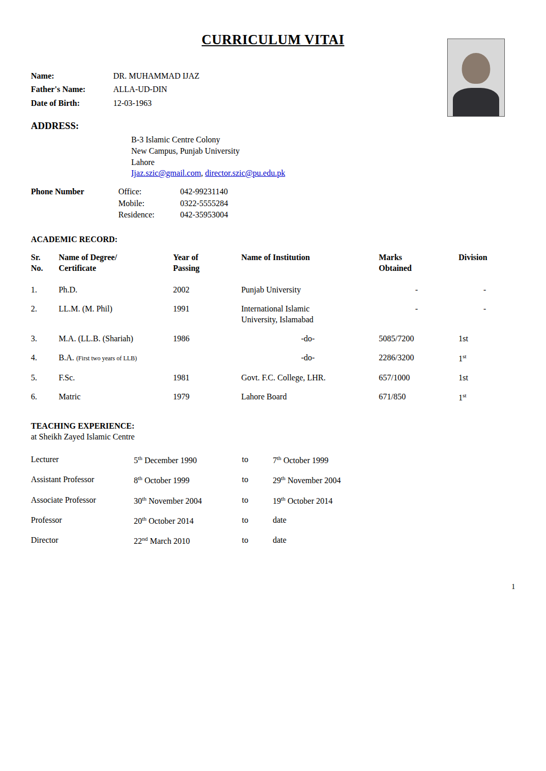CURRICULUM VITAI
| Name: | DR. MUHAMMAD IJAZ |
| Father's Name: | ALLA-UD-DIN |
| Date of Birth: | 12-03-1963 |
ADDRESS:
B-3 Islamic Centre Colony
New Campus, Punjab University
Lahore
Ijaz.szic@gmail.com, director.szic@pu.edu.pk
| Phone Number | Office: | 042-99231140 |
| | Mobile: | 0322-5555284 |
| | Residence: | 042-35953004 |
ACADEMIC RECORD:
| Sr. No. | Name of Degree/ Certificate | Year of Passing | Name of Institution | Marks Obtained | Division |
| --- | --- | --- | --- | --- | --- |
| 1. | Ph.D. | 2002 | Punjab University | - | - |
| 2. | LL.M. (M. Phil) | 1991 | International Islamic University, Islamabad | - | - |
| 3. | M.A. (LL.B. (Shariah) | 1986 | -do- | 5085/7200 | 1st |
| 4. | B.A. (First two years of LLB) | | -do- | 2286/3200 | 1 st |
| 5. | F.Sc. | 1981 | Govt. F.C. College, LHR. | 657/1000 | 1st |
| 6. | Matric | 1979 | Lahore Board | 671/850 | 1 st |
TEACHING EXPERIENCE:
at Sheikh Zayed Islamic Centre
| Lecturer | 5 th December 1990 | to | 7 th October 1999 |
| Assistant Professor | 8 th October 1999 | to | 29 th November 2004 |
| Associate Professor | 30 th November 2004 | to | 19 th October 2014 |
| Professor | 20 th October 2014 | to | date |
| Director | 22 nd March 2010 | to | date |
1